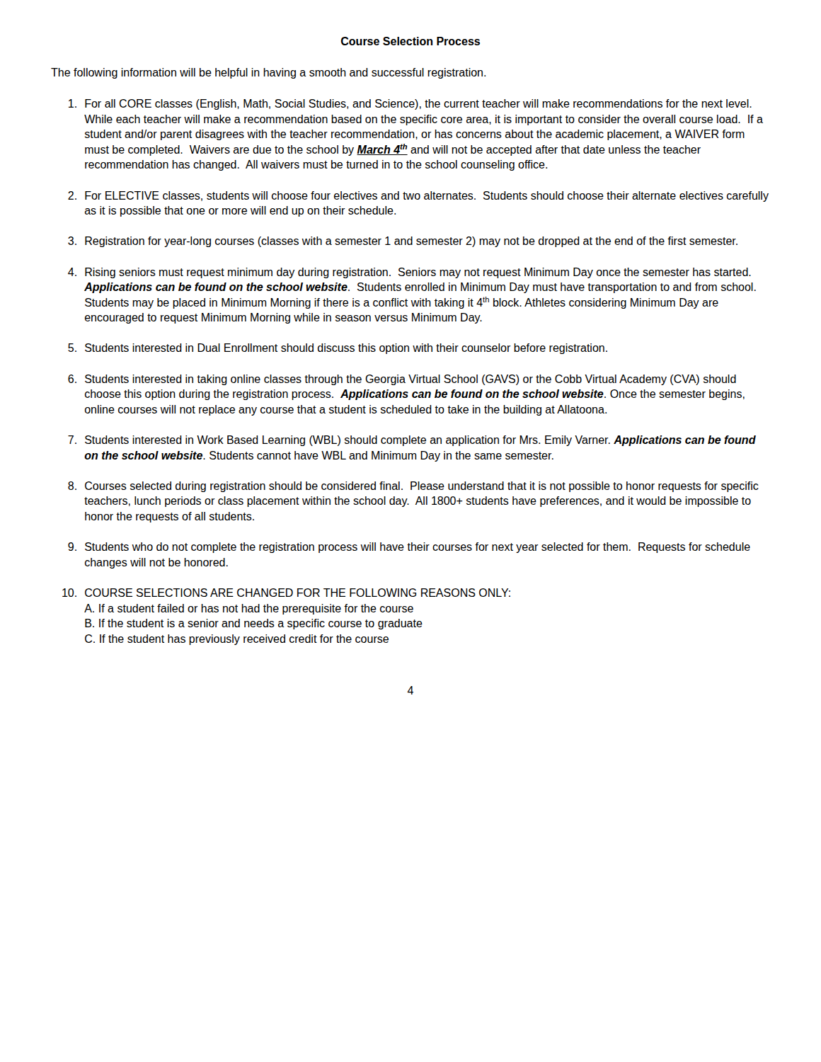Course Selection Process
The following information will be helpful in having a smooth and successful registration.
For all CORE classes (English, Math, Social Studies, and Science), the current teacher will make recommendations for the next level. While each teacher will make a recommendation based on the specific core area, it is important to consider the overall course load. If a student and/or parent disagrees with the teacher recommendation, or has concerns about the academic placement, a WAIVER form must be completed. Waivers are due to the school by March 4th and will not be accepted after that date unless the teacher recommendation has changed. All waivers must be turned in to the school counseling office.
For ELECTIVE classes, students will choose four electives and two alternates. Students should choose their alternate electives carefully as it is possible that one or more will end up on their schedule.
Registration for year-long courses (classes with a semester 1 and semester 2) may not be dropped at the end of the first semester.
Rising seniors must request minimum day during registration. Seniors may not request Minimum Day once the semester has started. Applications can be found on the school website. Students enrolled in Minimum Day must have transportation to and from school. Students may be placed in Minimum Morning if there is a conflict with taking it 4th block. Athletes considering Minimum Day are encouraged to request Minimum Morning while in season versus Minimum Day.
Students interested in Dual Enrollment should discuss this option with their counselor before registration.
Students interested in taking online classes through the Georgia Virtual School (GAVS) or the Cobb Virtual Academy (CVA) should choose this option during the registration process. Applications can be found on the school website. Once the semester begins, online courses will not replace any course that a student is scheduled to take in the building at Allatoona.
Students interested in Work Based Learning (WBL) should complete an application for Mrs. Emily Varner. Applications can be found on the school website. Students cannot have WBL and Minimum Day in the same semester.
Courses selected during registration should be considered final. Please understand that it is not possible to honor requests for specific teachers, lunch periods or class placement within the school day. All 1800+ students have preferences, and it would be impossible to honor the requests of all students.
Students who do not complete the registration process will have their courses for next year selected for them. Requests for schedule changes will not be honored.
COURSE SELECTIONS ARE CHANGED FOR THE FOLLOWING REASONS ONLY:
A. If a student failed or has not had the prerequisite for the course
B. If the student is a senior and needs a specific course to graduate
C. If the student has previously received credit for the course
4